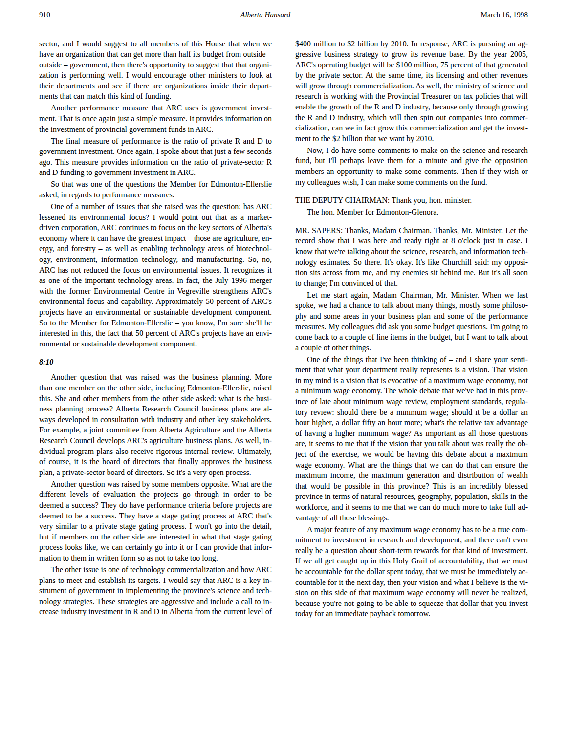910 Alberta Hansard March 16, 1998
sector, and I would suggest to all members of this House that when we have an organization that can get more than half its budget from outside – outside – government, then there's opportunity to suggest that that organization is performing well. I would encourage other ministers to look at their departments and see if there are organizations inside their departments that can match this kind of funding.
Another performance measure that ARC uses is government investment. That is once again just a simple measure. It provides information on the investment of provincial government funds in ARC.
The final measure of performance is the ratio of private R and D to government investment. Once again, I spoke about that just a few seconds ago. This measure provides information on the ratio of private-sector R and D funding to government investment in ARC.
So that was one of the questions the Member for Edmonton-Ellerslie asked, in regards to performance measures.
One of a number of issues that she raised was the question: has ARC lessened its environmental focus? I would point out that as a market-driven corporation, ARC continues to focus on the key sectors of Alberta's economy where it can have the greatest impact – those are agriculture, energy, and forestry – as well as enabling technology areas of biotechnology, environment, information technology, and manufacturing. So, no, ARC has not reduced the focus on environmental issues. It recognizes it as one of the important technology areas. In fact, the July 1996 merger with the former Environmental Centre in Vegreville strengthens ARC's environmental focus and capability. Approximately 50 percent of ARC's projects have an environmental or sustainable development component. So to the Member for Edmonton-Ellerslie – you know, I'm sure she'll be interested in this, the fact that 50 percent of ARC's projects have an environmental or sustainable development component.
8:10
Another question that was raised was the business planning. More than one member on the other side, including Edmonton-Ellerslie, raised this. She and other members from the other side asked: what is the business planning process? Alberta Research Council business plans are always developed in consultation with industry and other key stakeholders. For example, a joint committee from Alberta Agriculture and the Alberta Research Council develops ARC's agriculture business plans. As well, individual program plans also receive rigorous internal review. Ultimately, of course, it is the board of directors that finally approves the business plan, a private-sector board of directors. So it's a very open process.
Another question was raised by some members opposite. What are the different levels of evaluation the projects go through in order to be deemed a success? They do have performance criteria before projects are deemed to be a success. They have a stage gating process at ARC that's very similar to a private stage gating process. I won't go into the detail, but if members on the other side are interested in what that stage gating process looks like, we can certainly go into it or I can provide that information to them in written form so as not to take too long.
The other issue is one of technology commercialization and how ARC plans to meet and establish its targets. I would say that ARC is a key instrument of government in implementing the province's science and technology strategies. These strategies are aggressive and include a call to increase industry investment in R and D in Alberta from the current level of $400 million to $2 billion by 2010. In response, ARC is pursuing an aggressive business strategy to grow its revenue base. By the year 2005, ARC's operating budget will be $100 million, 75 percent of that generated by the private sector. At the same time, its licensing and other revenues will grow through commercialization. As well, the ministry of science and research is working with the Provincial Treasurer on tax policies that will enable the growth of the R and D industry, because only through growing the R and D industry, which will then spin out companies into commercialization, can we in fact grow this commercialization and get the investment to the $2 billion that we want by 2010.
Now, I do have some comments to make on the science and research fund, but I'll perhaps leave them for a minute and give the opposition members an opportunity to make some comments. Then if they wish or my colleagues wish, I can make some comments on the fund.
THE DEPUTY CHAIRMAN: Thank you, hon. minister.
The hon. Member for Edmonton-Glenora.
MR. SAPERS: Thanks, Madam Chairman. Thanks, Mr. Minister. Let the record show that I was here and ready right at 8 o'clock just in case. I know that we're talking about the science, research, and information technology estimates. So there. It's okay. It's like Churchill said: my opposition sits across from me, and my enemies sit behind me. But it's all soon to change; I'm convinced of that.
Let me start again, Madam Chairman, Mr. Minister. When we last spoke, we had a chance to talk about many things, mostly some philosophy and some areas in your business plan and some of the performance measures. My colleagues did ask you some budget questions. I'm going to come back to a couple of line items in the budget, but I want to talk about a couple of other things.
One of the things that I've been thinking of – and I share your sentiment that what your department really represents is a vision. That vision in my mind is a vision that is evocative of a maximum wage economy, not a minimum wage economy. The whole debate that we've had in this province of late about minimum wage review, employment standards, regulatory review: should there be a minimum wage; should it be a dollar an hour higher, a dollar fifty an hour more; what's the relative tax advantage of having a higher minimum wage? As important as all those questions are, it seems to me that if the vision that you talk about was really the object of the exercise, we would be having this debate about a maximum wage economy. What are the things that we can do that can ensure the maximum income, the maximum generation and distribution of wealth that would be possible in this province? This is an incredibly blessed province in terms of natural resources, geography, population, skills in the workforce, and it seems to me that we can do much more to take full advantage of all those blessings.
A major feature of any maximum wage economy has to be a true commitment to investment in research and development, and there can't even really be a question about short-term rewards for that kind of investment. If we all get caught up in this Holy Grail of accountability, that we must be accountable for the dollar spent today, that we must be immediately accountable for it the next day, then your vision and what I believe is the vision on this side of that maximum wage economy will never be realized, because you're not going to be able to squeeze that dollar that you invest today for an immediate payback tomorrow.